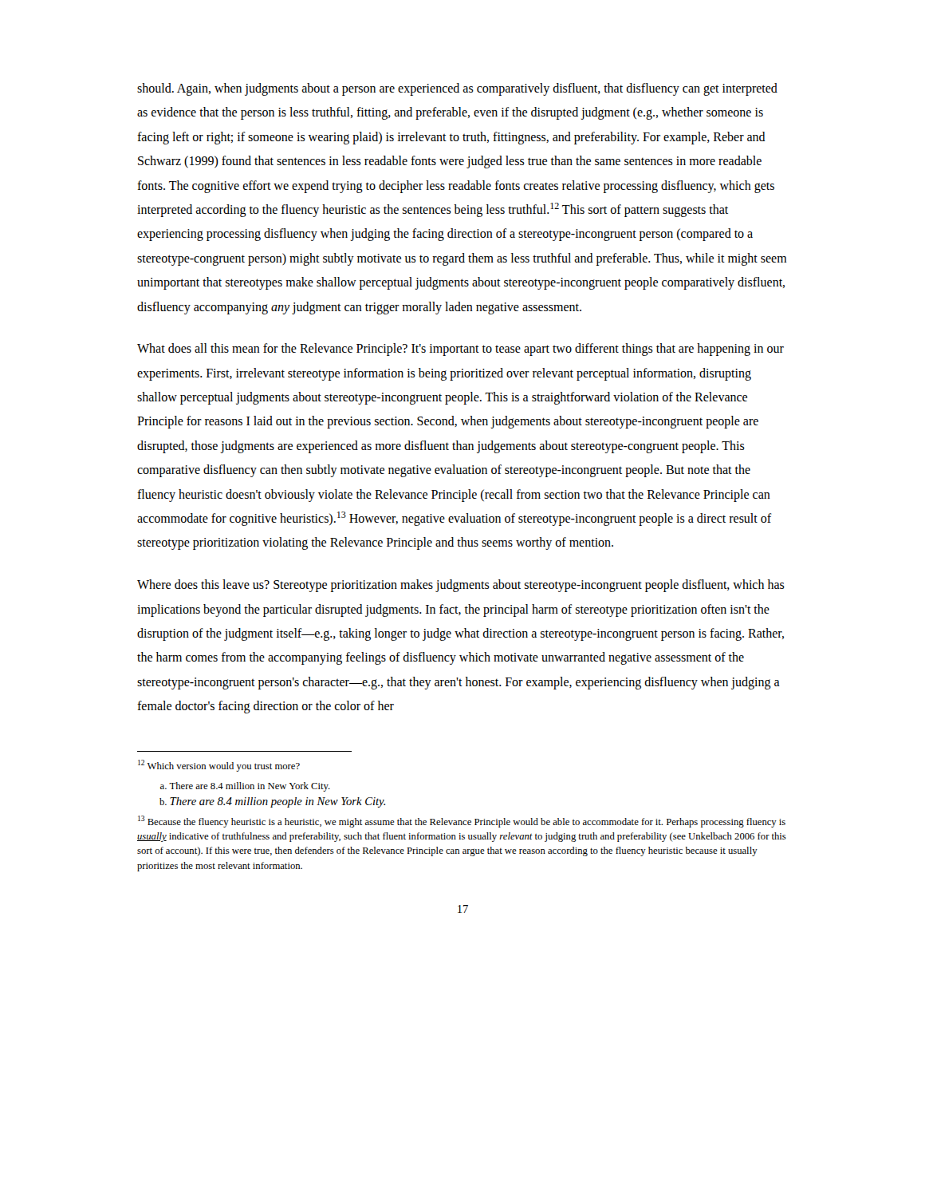should. Again, when judgments about a person are experienced as comparatively disfluent, that disfluency can get interpreted as evidence that the person is less truthful, fitting, and preferable, even if the disrupted judgment (e.g., whether someone is facing left or right; if someone is wearing plaid) is irrelevant to truth, fittingness, and preferability. For example, Reber and Schwarz (1999) found that sentences in less readable fonts were judged less true than the same sentences in more readable fonts. The cognitive effort we expend trying to decipher less readable fonts creates relative processing disfluency, which gets interpreted according to the fluency heuristic as the sentences being less truthful.12 This sort of pattern suggests that experiencing processing disfluency when judging the facing direction of a stereotype-incongruent person (compared to a stereotype-congruent person) might subtly motivate us to regard them as less truthful and preferable. Thus, while it might seem unimportant that stereotypes make shallow perceptual judgments about stereotype-incongruent people comparatively disfluent, disfluency accompanying any judgment can trigger morally laden negative assessment.
What does all this mean for the Relevance Principle? It's important to tease apart two different things that are happening in our experiments. First, irrelevant stereotype information is being prioritized over relevant perceptual information, disrupting shallow perceptual judgments about stereotype-incongruent people. This is a straightforward violation of the Relevance Principle for reasons I laid out in the previous section. Second, when judgements about stereotype-incongruent people are disrupted, those judgments are experienced as more disfluent than judgements about stereotype-congruent people. This comparative disfluency can then subtly motivate negative evaluation of stereotype-incongruent people. But note that the fluency heuristic doesn't obviously violate the Relevance Principle (recall from section two that the Relevance Principle can accommodate for cognitive heuristics).13 However, negative evaluation of stereotype-incongruent people is a direct result of stereotype prioritization violating the Relevance Principle and thus seems worthy of mention.
Where does this leave us? Stereotype prioritization makes judgments about stereotype-incongruent people disfluent, which has implications beyond the particular disrupted judgments. In fact, the principal harm of stereotype prioritization often isn't the disruption of the judgment itself—e.g., taking longer to judge what direction a stereotype-incongruent person is facing. Rather, the harm comes from the accompanying feelings of disfluency which motivate unwarranted negative assessment of the stereotype-incongruent person's character—e.g., that they aren't honest. For example, experiencing disfluency when judging a female doctor's facing direction or the color of her
12 Which version would you trust more?
There are 8.4 million in New York City.
There are 8.4 million people in New York City.
13 Because the fluency heuristic is a heuristic, we might assume that the Relevance Principle would be able to accommodate for it. Perhaps processing fluency is usually indicative of truthfulness and preferability, such that fluent information is usually relevant to judging truth and preferability (see Unkelbach 2006 for this sort of account). If this were true, then defenders of the Relevance Principle can argue that we reason according to the fluency heuristic because it usually prioritizes the most relevant information.
17